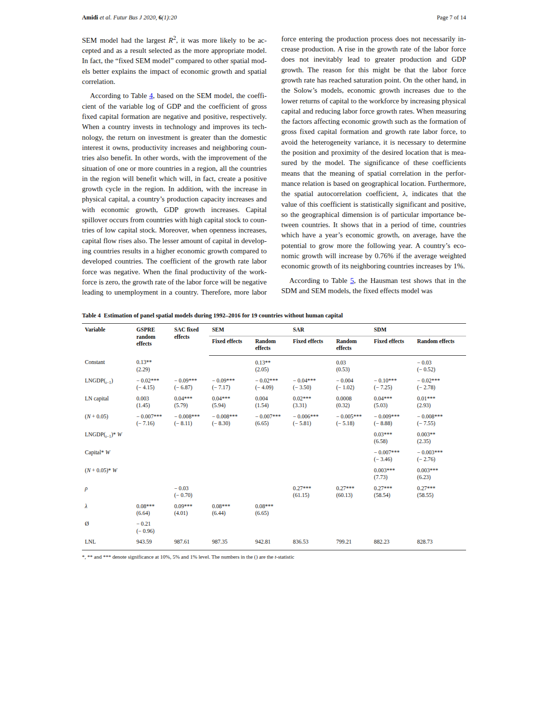Amidi et al. Futur Bus J 2020, 6(1):20
Page 7 of 14
SEM model had the largest R2, it was more likely to be accepted and as a result selected as the more appropriate model. In fact, the “fixed SEM model” compared to other spatial models better explains the impact of economic growth and spatial correlation.
According to Table 4, based on the SEM model, the coefficient of the variable log of GDP and the coefficient of gross fixed capital formation are negative and positive, respectively. When a country invests in technology and improves its technology, the return on investment is greater than the domestic interest it owns, productivity increases and neighboring countries also benefit. In other words, with the improvement of the situation of one or more countries in a region, all the countries in the region will benefit which will, in fact, create a positive growth cycle in the region. In addition, with the increase in physical capital, a country’s production capacity increases and with economic growth, GDP growth increases. Capital spillover occurs from countries with high capital stock to countries of low capital stock. Moreover, when openness increases, capital flow rises also. The lesser amount of capital in developing countries results in a higher economic growth compared to developed countries. The coefficient of the growth rate labor force was negative. When the final productivity of the workforce is zero, the growth rate of the labor force will be negative leading to unemployment in a country. Therefore, more labor force entering the production process does not necessarily increase production. A rise in the growth rate of the labor force does not inevitably lead to greater production and GDP growth. The reason for this might be that the labor force growth rate has reached saturation point. On the other hand, in the Solow’s models, economic growth increases due to the lower returns of capital to the workforce by increasing physical capital and reducing labor force growth rates. When measuring the factors affecting economic growth such as the formation of gross fixed capital formation and growth rate labor force, to avoid the heterogeneity variance, it is necessary to determine the position and proximity of the desired location that is measured by the model. The significance of these coefficients means that the meaning of spatial correlation in the performance relation is based on geographical location. Furthermore, the spatial autocorrelation coefficient, λ, indicates that the value of this coefficient is statistically significant and positive, so the geographical dimension is of particular importance between countries. It shows that in a period of time, countries which have a year’s economic growth, on average, have the potential to grow more the following year. A country’s economic growth will increase by 0.76% if the average weighted economic growth of its neighboring countries increases by 1%.
According to Table 5, the Hausman test shows that in the SDM and SEM models, the fixed effects model was
Table 4 Estimation of panel spatial models during 1992–2016 for 19 countries without human capital
| Variable | GSPRE random effects | SAC fixed effects | SEM | SAR | SDM |
| --- | --- | --- | --- | --- | --- |
| Fixed effects | Random effects | Fixed effects | Random effects | Fixed effects | Random effects |
| Constant | 0.13** (2.29) | | | 0.13** (2.05) | | 0.03 (0.53) | | − 0.03 (− 0.52) |
| LNGDP( t−1 ) | − 0.02*** (− 4.15) | − 0.09*** (− 6.87) | − 0.09*** (− 7.17) | − 0.02*** (− 4.09) | − 0.04*** (− 3.50) | − 0.004 (− 1.02) | − 0.10*** (− 7.25) | − 0.02*** (− 2.78) |
| LN capital | 0.003 (1.45) | 0.04*** (5.79) | 0.04*** (5.94) | 0.004 (1.54) | 0.02*** (3.31) | 0.0008 (0.32) | 0.04*** (5.03) | 0.01*** (2.93) |
| ( N + 0.05) | − 0.007*** (− 7.16) | − 0.008*** (− 8.11) | − 0.008*** (− 8.30) | − 0.007*** (6.65) | − 0.006*** (− 5.81) | − 0.005*** (− 5.18) | − 0.009*** (− 8.88) | − 0.008*** (− 7.55) |
| LNGDP( t−1 )* W | | | | | | | 0.03*** (6.58) | 0.003** (2.35) |
| Capital* W | | | | | | | − 0.007*** (− 3.46) | − 0.003*** (− 2.76) |
| ( N + 0.05)* W | | | | | | | 0.003*** (7.73) | 0.003*** (6.23) |
| ρ | | − 0.03 (− 0.70) | | | 0.27*** (61.15) | 0.27*** (60.13) | 0.27*** (58.54) | 0.27*** (58.55) |
| λ | 0.08*** (6.64) | 0.09*** (4.01) | 0.08*** (6.44) | 0.08*** (6.65) | | | | |
| Ø | − 0.21 (− 0.96) | | | | | | | |
| LNL | 943.59 | 987.61 | 987.35 | 942.81 | 836.53 | 799.21 | 882.23 | 828.73 |
*, ** and *** denote significance at 10%, 5% and 1% level. The numbers in the () are the t-statistic